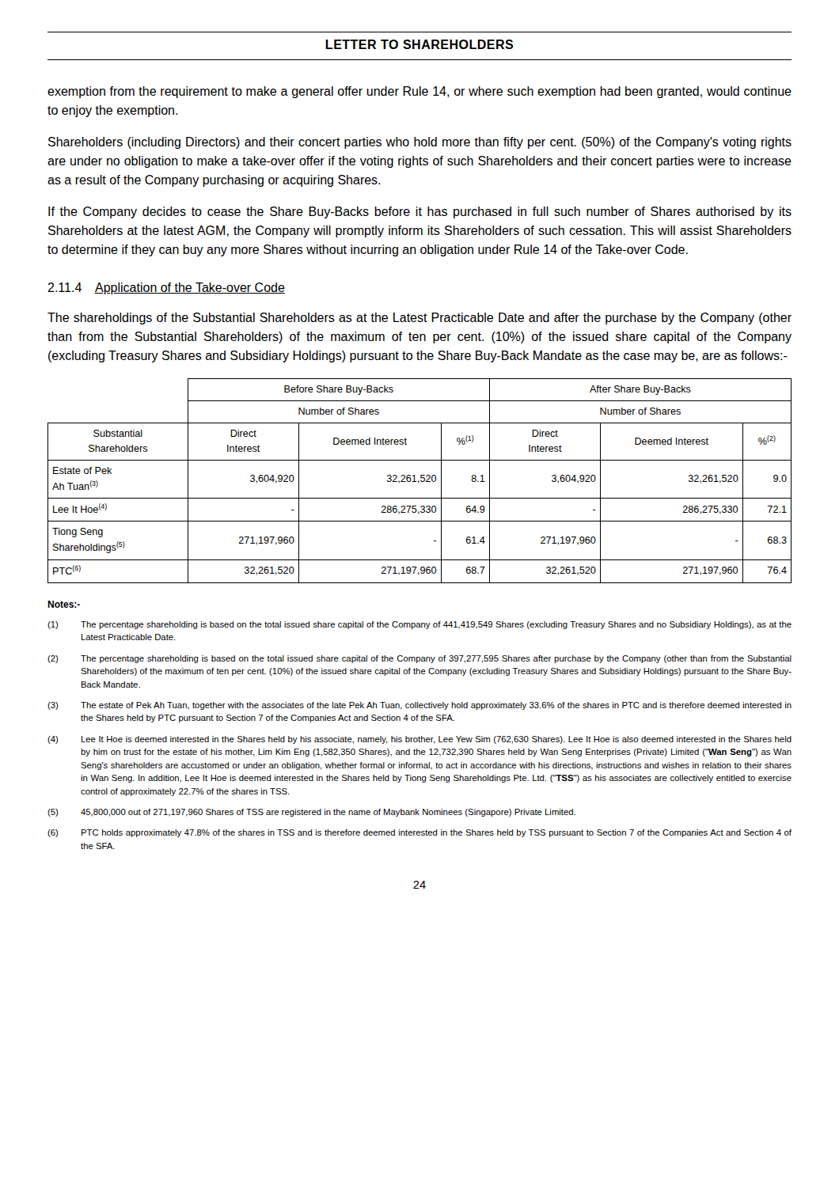LETTER TO SHAREHOLDERS
exemption from the requirement to make a general offer under Rule 14, or where such exemption had been granted, would continue to enjoy the exemption.
Shareholders (including Directors) and their concert parties who hold more than fifty per cent. (50%) of the Company's voting rights are under no obligation to make a take-over offer if the voting rights of such Shareholders and their concert parties were to increase as a result of the Company purchasing or acquiring Shares.
If the Company decides to cease the Share Buy-Backs before it has purchased in full such number of Shares authorised by its Shareholders at the latest AGM, the Company will promptly inform its Shareholders of such cessation. This will assist Shareholders to determine if they can buy any more Shares without incurring an obligation under Rule 14 of the Take-over Code.
2.11.4 Application of the Take-over Code
The shareholdings of the Substantial Shareholders as at the Latest Practicable Date and after the purchase by the Company (other than from the Substantial Shareholders) of the maximum of ten per cent. (10%) of the issued share capital of the Company (excluding Treasury Shares and Subsidiary Holdings) pursuant to the Share Buy-Back Mandate as the case may be, are as follows:-
| | Before Share Buy-Backs | After Share Buy-Backs |
| --- | --- | --- |
| Number of Shares | Number of Shares |
| Substantial Shareholders | Direct Interest | Deemed Interest | % (1) | Direct Interest | Deemed Interest | % (2) |
| Estate of Pek Ah Tuan (3) | 3,604,920 | 32,261,520 | 8.1 | 3,604,920 | 32,261,520 | 9.0 |
| Lee It Hoe (4) | - | 286,275,330 | 64.9 | - | 286,275,330 | 72.1 |
| Tiong Seng Shareholdings (5) | 271,197,960 | - | 61.4 | 271,197,960 | - | 68.3 |
| PTC (6) | 32,261,520 | 271,197,960 | 68.7 | 32,261,520 | 271,197,960 | 76.4 |
Notes:-
The percentage shareholding is based on the total issued share capital of the Company of 441,419,549 Shares (excluding Treasury Shares and no Subsidiary Holdings), as at the Latest Practicable Date.
The percentage shareholding is based on the total issued share capital of the Company of 397,277,595 Shares after purchase by the Company (other than from the Substantial Shareholders) of the maximum of ten per cent. (10%) of the issued share capital of the Company (excluding Treasury Shares and Subsidiary Holdings) pursuant to the Share Buy-Back Mandate.
The estate of Pek Ah Tuan, together with the associates of the late Pek Ah Tuan, collectively hold approximately 33.6% of the shares in PTC and is therefore deemed interested in the Shares held by PTC pursuant to Section 7 of the Companies Act and Section 4 of the SFA.
Lee It Hoe is deemed interested in the Shares held by his associate, namely, his brother, Lee Yew Sim (762,630 Shares). Lee It Hoe is also deemed interested in the Shares held by him on trust for the estate of his mother, Lim Kim Eng (1,582,350 Shares), and the 12,732,390 Shares held by Wan Seng Enterprises (Private) Limited ("Wan Seng") as Wan Seng's shareholders are accustomed or under an obligation, whether formal or informal, to act in accordance with his directions, instructions and wishes in relation to their shares in Wan Seng. In addition, Lee It Hoe is deemed interested in the Shares held by Tiong Seng Shareholdings Pte. Ltd. ("TSS") as his associates are collectively entitled to exercise control of approximately 22.7% of the shares in TSS.
45,800,000 out of 271,197,960 Shares of TSS are registered in the name of Maybank Nominees (Singapore) Private Limited.
PTC holds approximately 47.8% of the shares in TSS and is therefore deemed interested in the Shares held by TSS pursuant to Section 7 of the Companies Act and Section 4 of the SFA.
24